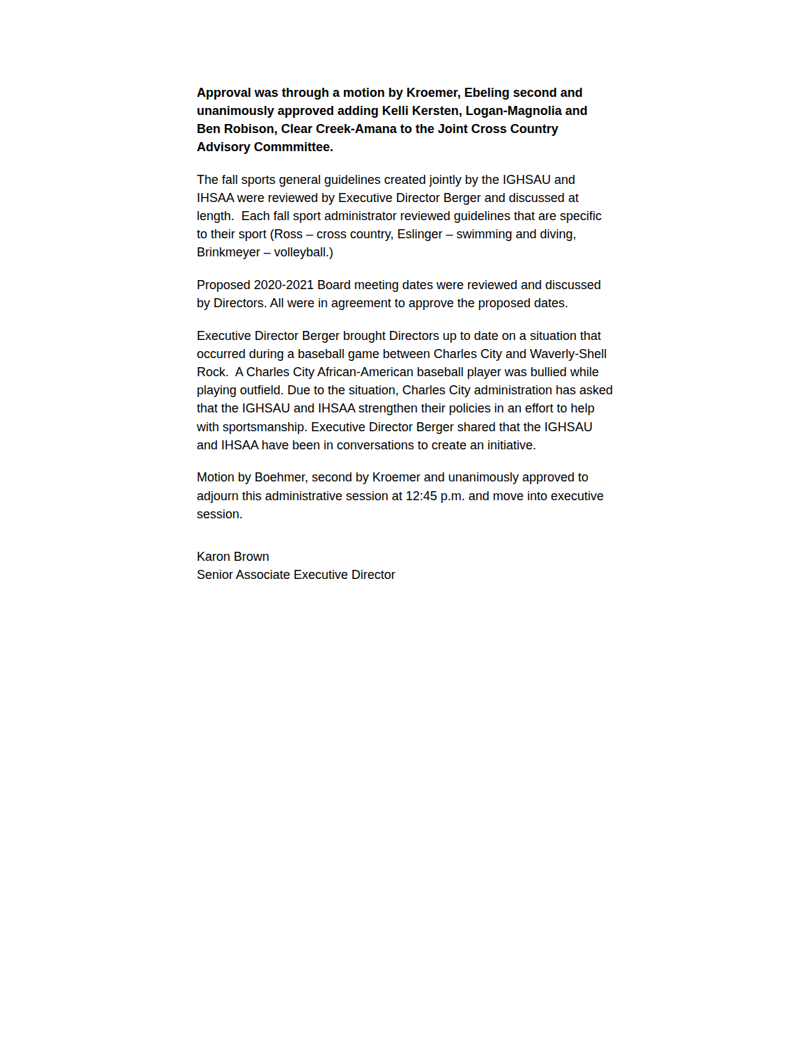Approval was through a motion by Kroemer, Ebeling second and unanimously approved adding Kelli Kersten, Logan-Magnolia and Ben Robison, Clear Creek-Amana to the Joint Cross Country Advisory Commmittee.
The fall sports general guidelines created jointly by the IGHSAU and IHSAA were reviewed by Executive Director Berger and discussed at length. Each fall sport administrator reviewed guidelines that are specific to their sport (Ross – cross country, Eslinger – swimming and diving, Brinkmeyer – volleyball.)
Proposed 2020-2021 Board meeting dates were reviewed and discussed by Directors. All were in agreement to approve the proposed dates.
Executive Director Berger brought Directors up to date on a situation that occurred during a baseball game between Charles City and Waverly-Shell Rock. A Charles City African-American baseball player was bullied while playing outfield. Due to the situation, Charles City administration has asked that the IGHSAU and IHSAA strengthen their policies in an effort to help with sportsmanship. Executive Director Berger shared that the IGHSAU and IHSAA have been in conversations to create an initiative.
Motion by Boehmer, second by Kroemer and unanimously approved to adjourn this administrative session at 12:45 p.m. and move into executive session.
Karon Brown
Senior Associate Executive Director